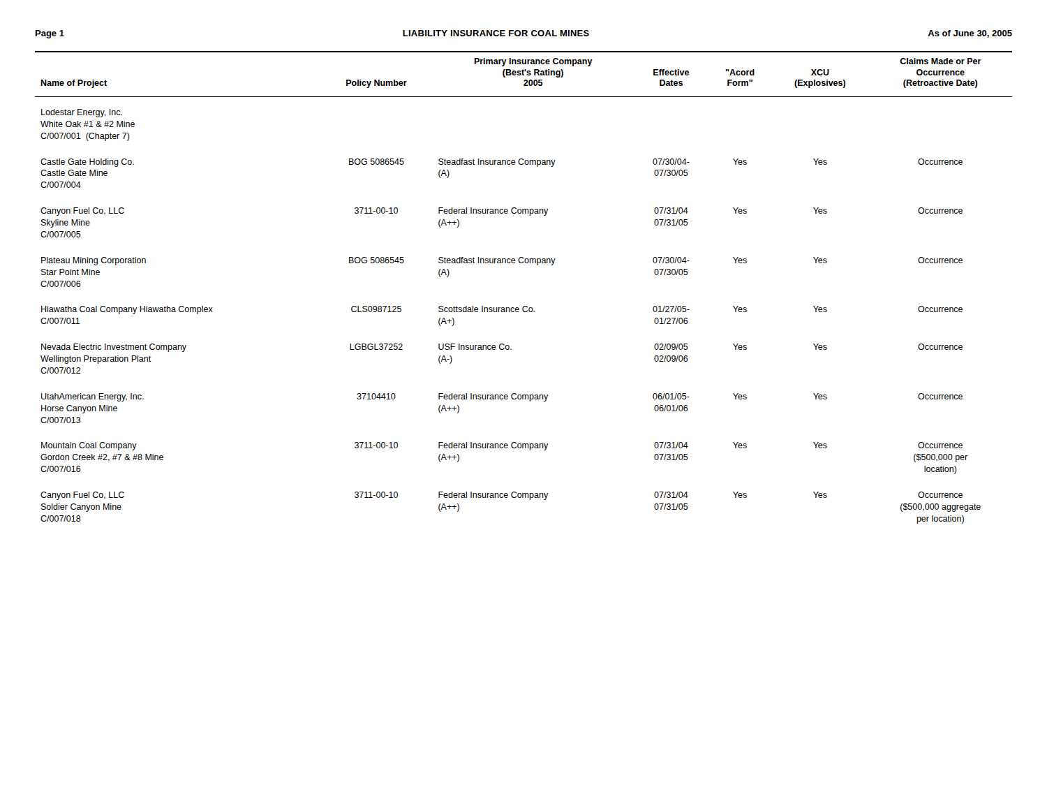Page 1 LIABILITY INSURANCE FOR COAL MINES As of June 30, 2005
| Name of Project | Policy Number | Primary Insurance Company (Best's Rating) 2005 | Effective Dates | "Acord Form" | XCU (Explosives) | Claims Made or Per Occurrence (Retroactive Date) |
| --- | --- | --- | --- | --- | --- | --- |
| Lodestar Energy, Inc. White Oak #1 & #2 Mine C/007/001 (Chapter 7) | | | | | | |
| Castle Gate Holding Co. Castle Gate Mine C/007/004 | BOG 5086545 | Steadfast Insurance Company (A) | 07/30/04- 07/30/05 | Yes | Yes | Occurrence |
| Canyon Fuel Co, LLC Skyline Mine C/007/005 | 3711-00-10 | Federal Insurance Company (A++) | 07/31/04 07/31/05 | Yes | Yes | Occurrence |
| Plateau Mining Corporation Star Point Mine C/007/006 | BOG 5086545 | Steadfast Insurance Company (A) | 07/30/04- 07/30/05 | Yes | Yes | Occurrence |
| Hiawatha Coal Company Hiawatha Complex C/007/011 | CLS0987125 | Scottsdale Insurance Co. (A+) | 01/27/05- 01/27/06 | Yes | Yes | Occurrence |
| Nevada Electric Investment Company Wellington Preparation Plant C/007/012 | LGBGL37252 | USF Insurance Co. (A-) | 02/09/05 02/09/06 | Yes | Yes | Occurrence |
| UtahAmerican Energy, Inc. Horse Canyon Mine C/007/013 | 37104410 | Federal Insurance Company (A++) | 06/01/05- 06/01/06 | Yes | Yes | Occurrence |
| Mountain Coal Company Gordon Creek #2, #7 & #8 Mine C/007/016 | 3711-00-10 | Federal Insurance Company (A++) | 07/31/04 07/31/05 | Yes | Yes | Occurrence ($500,000 per location) |
| Canyon Fuel Co, LLC Soldier Canyon Mine C/007/018 | 3711-00-10 | Federal Insurance Company (A++) | 07/31/04 07/31/05 | Yes | Yes | Occurrence ($500,000 aggregate per location) |